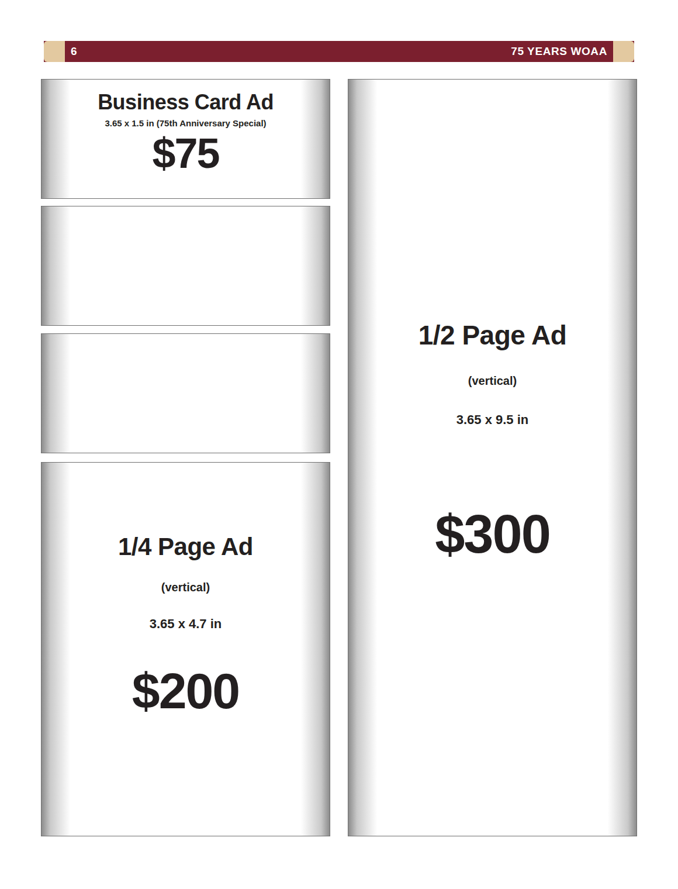6
75 YEARS WOAA
Business Card Ad
3.65 x 1.5 in (75th Anniversary Special)
$75
1/4 Page Ad
(vertical)
3.65 x 4.7 in
$200
1/2 Page Ad
(vertical)
3.65 x 9.5 in
$300